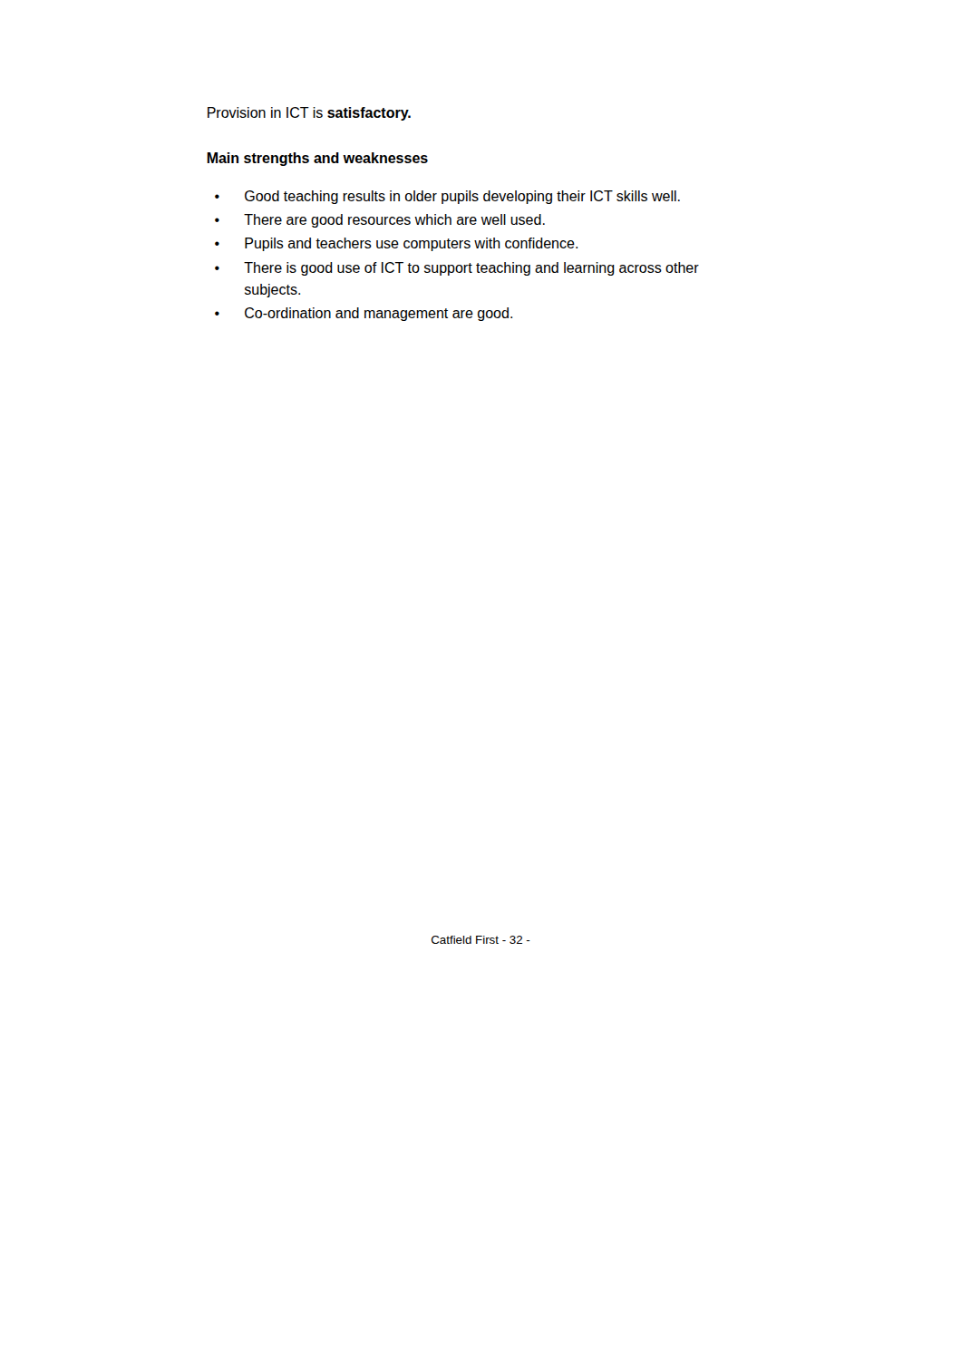Provision in ICT is satisfactory.
Main strengths and weaknesses
Good teaching results in older pupils developing their ICT skills well.
There are good resources which are well used.
Pupils and teachers use computers with confidence.
There is good use of ICT to support teaching and learning across other subjects.
Co-ordination and management are good.
Catfield First - 32 -